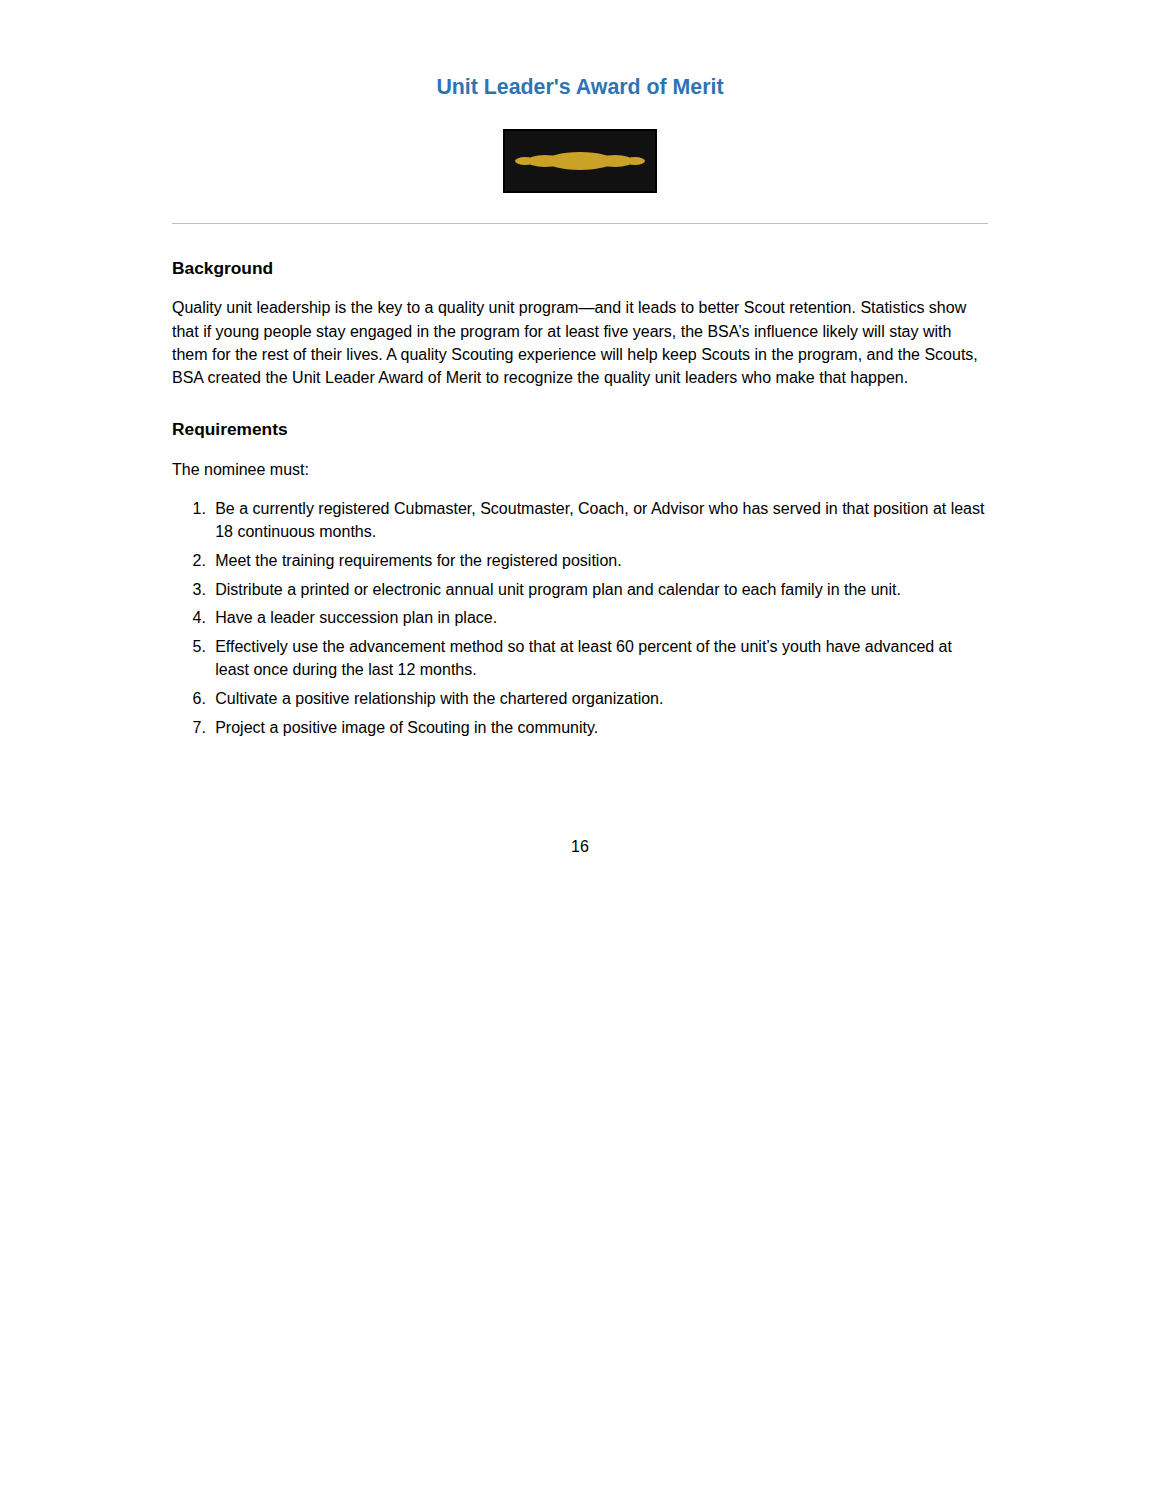Unit Leader's Award of Merit
Background
Quality unit leadership is the key to a quality unit program—and it leads to better Scout retention. Statistics show that if young people stay engaged in the program for at least five years, the BSA’s influence likely will stay with them for the rest of their lives. A quality Scouting experience will help keep Scouts in the program, and the Scouts, BSA created the Unit Leader Award of Merit to recognize the quality unit leaders who make that happen.
Requirements
The nominee must:
Be a currently registered Cubmaster, Scoutmaster, Coach, or Advisor who has served in that position at least 18 continuous months.
Meet the training requirements for the registered position.
Distribute a printed or electronic annual unit program plan and calendar to each family in the unit.
Have a leader succession plan in place.
Effectively use the advancement method so that at least 60 percent of the unit’s youth have advanced at least once during the last 12 months.
Cultivate a positive relationship with the chartered organization.
Project a positive image of Scouting in the community.
16